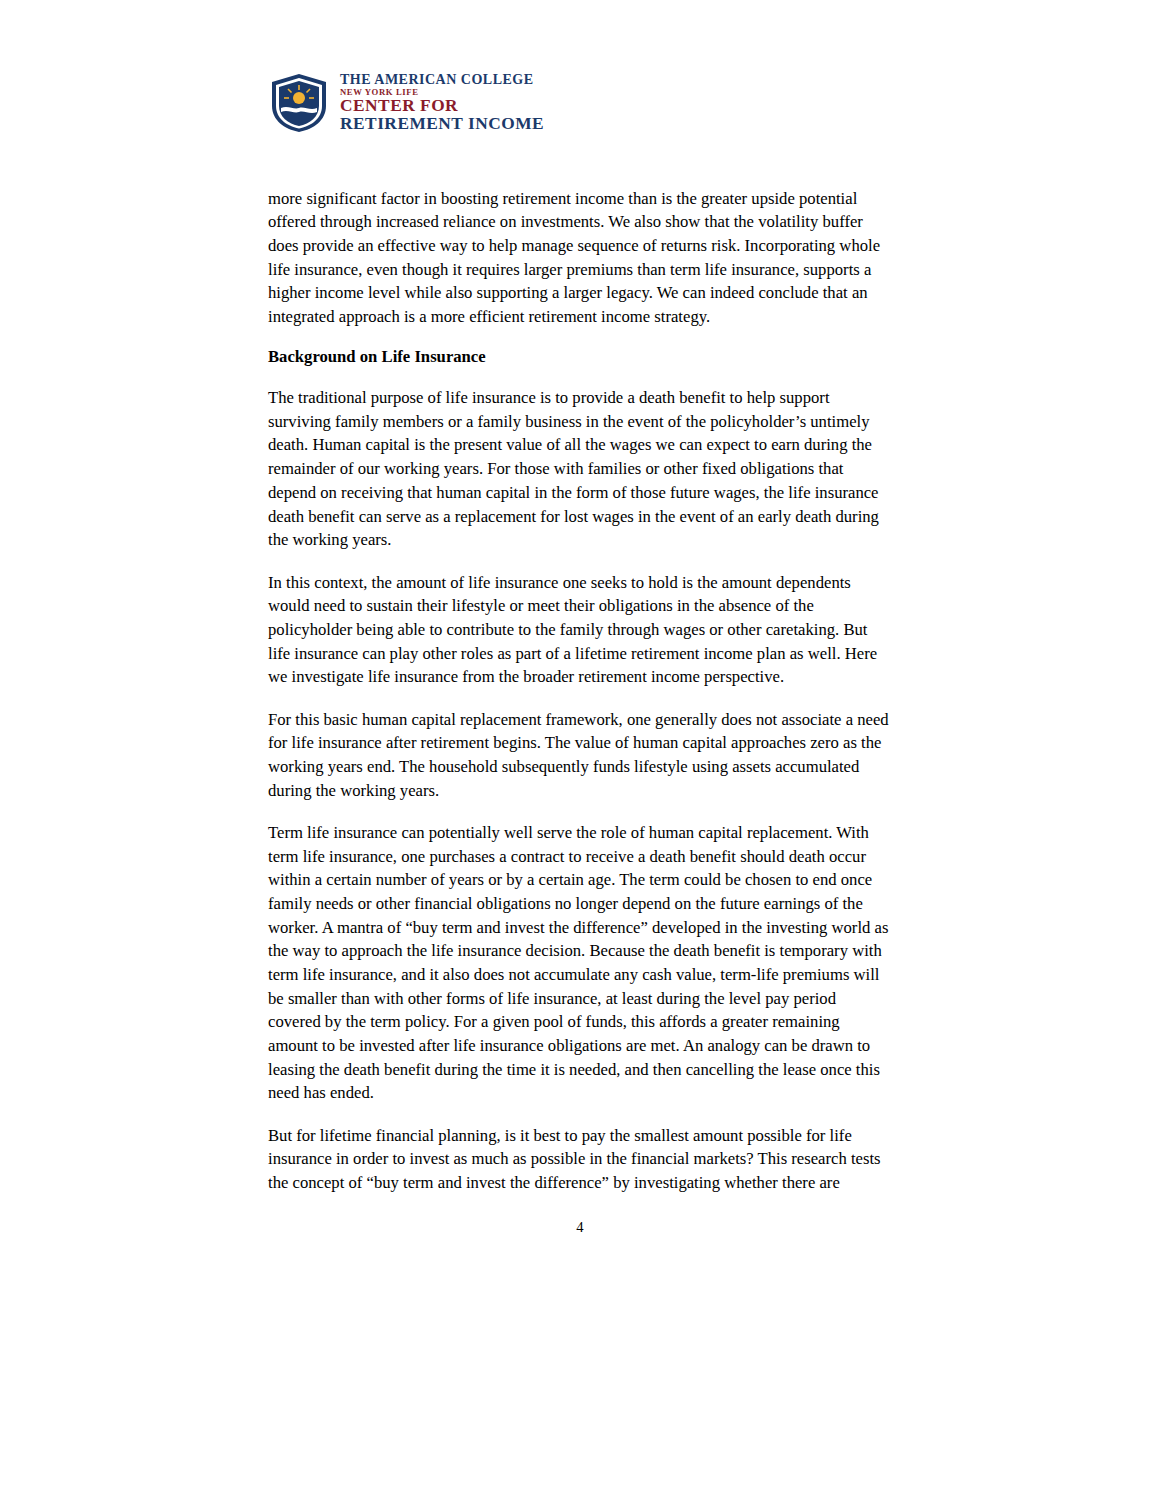THE AMERICAN COLLEGE
NEW YORK LIFE
CENTER FOR
RETIREMENT INCOME
more significant factor in boosting retirement income than is the greater upside potential offered through increased reliance on investments. We also show that the volatility buffer does provide an effective way to help manage sequence of returns risk. Incorporating whole life insurance, even though it requires larger premiums than term life insurance, supports a higher income level while also supporting a larger legacy. We can indeed conclude that an integrated approach is a more efficient retirement income strategy.
Background on Life Insurance
The traditional purpose of life insurance is to provide a death benefit to help support surviving family members or a family business in the event of the policyholder’s untimely death. Human capital is the present value of all the wages we can expect to earn during the remainder of our working years. For those with families or other fixed obligations that depend on receiving that human capital in the form of those future wages, the life insurance death benefit can serve as a replacement for lost wages in the event of an early death during the working years.
In this context, the amount of life insurance one seeks to hold is the amount dependents would need to sustain their lifestyle or meet their obligations in the absence of the policyholder being able to contribute to the family through wages or other caretaking. But life insurance can play other roles as part of a lifetime retirement income plan as well. Here we investigate life insurance from the broader retirement income perspective.
For this basic human capital replacement framework, one generally does not associate a need for life insurance after retirement begins. The value of human capital approaches zero as the working years end. The household subsequently funds lifestyle using assets accumulated during the working years.
Term life insurance can potentially well serve the role of human capital replacement. With term life insurance, one purchases a contract to receive a death benefit should death occur within a certain number of years or by a certain age. The term could be chosen to end once family needs or other financial obligations no longer depend on the future earnings of the worker. A mantra of “buy term and invest the difference” developed in the investing world as the way to approach the life insurance decision. Because the death benefit is temporary with term life insurance, and it also does not accumulate any cash value, term-life premiums will be smaller than with other forms of life insurance, at least during the level pay period covered by the term policy. For a given pool of funds, this affords a greater remaining amount to be invested after life insurance obligations are met. An analogy can be drawn to leasing the death benefit during the time it is needed, and then cancelling the lease once this need has ended.
But for lifetime financial planning, is it best to pay the smallest amount possible for life insurance in order to invest as much as possible in the financial markets? This research tests the concept of “buy term and invest the difference” by investigating whether there are
4